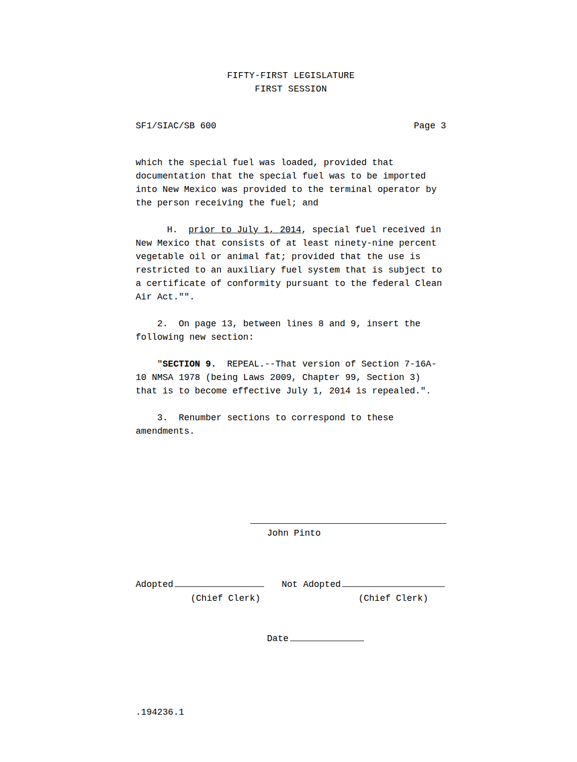FIFTY-FIRST LEGISLATURE
FIRST SESSION
SF1/SIAC/SB 600 Page 3
which the special fuel was loaded, provided that documentation that the special fuel was to be imported into New Mexico was provided to the terminal operator by the person receiving the fuel; and
H. prior to July 1, 2014, special fuel received in New Mexico that consists of at least ninety-nine percent vegetable oil or animal fat; provided that the use is restricted to an auxiliary fuel system that is subject to a certificate of conformity pursuant to the federal Clean Air Act."".
2. On page 13, between lines 8 and 9, insert the following new section:
"SECTION 9. REPEAL.--That version of Section 7-16A-10 NMSA 1978 (being Laws 2009, Chapter 99, Section 3) that is to become effective July 1, 2014 is repealed.".
3. Renumber sections to correspond to these amendments.
John Pinto
Adopted Not Adopted
(Chief Clerk)(Chief Clerk)
Date
.194236.1